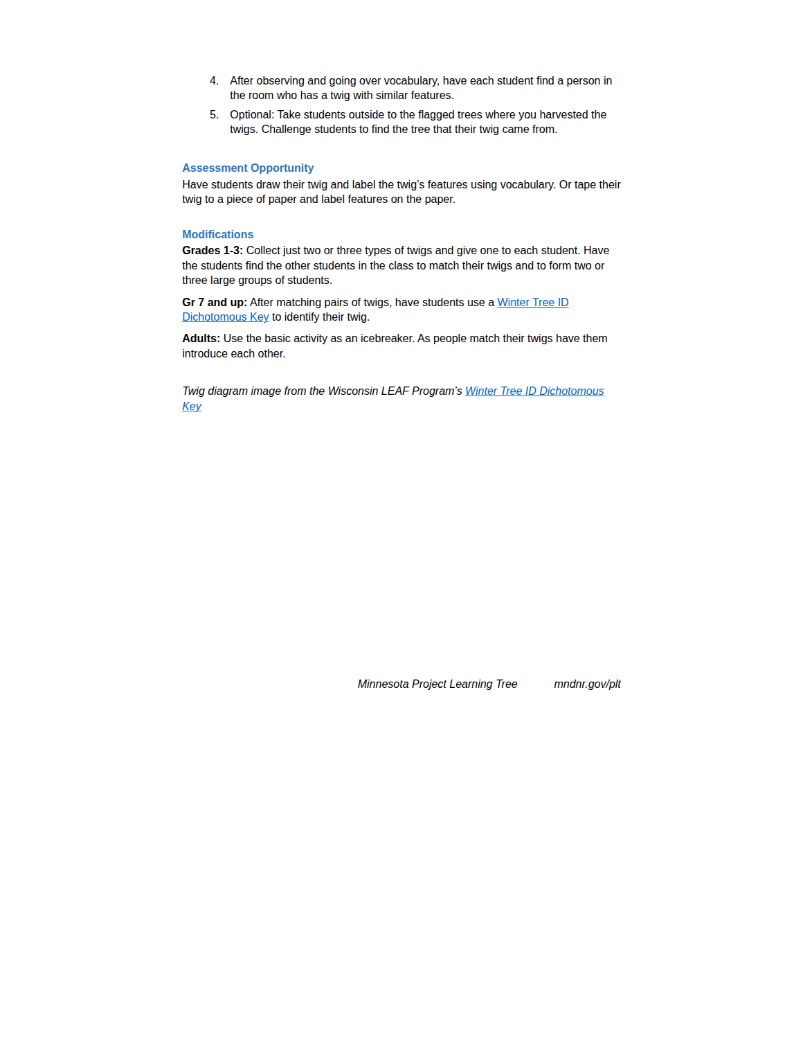After observing and going over vocabulary, have each student find a person in the room who has a twig with similar features.
Optional: Take students outside to the flagged trees where you harvested the twigs. Challenge students to find the tree that their twig came from.
Assessment Opportunity
Have students draw their twig and label the twig’s features using vocabulary. Or tape their twig to a piece of paper and label features on the paper.
Modifications
Grades 1-3: Collect just two or three types of twigs and give one to each student. Have the students find the other students in the class to match their twigs and to form two or three large groups of students.
Gr 7 and up: After matching pairs of twigs, have students use a Winter Tree ID Dichotomous Key to identify their twig.
Adults: Use the basic activity as an icebreaker. As people match their twigs have them introduce each other.
Twig diagram image from the Wisconsin LEAF Program’s Winter Tree ID Dichotomous Key
Minnesota Project Learning Tree mndnr.gov/plt